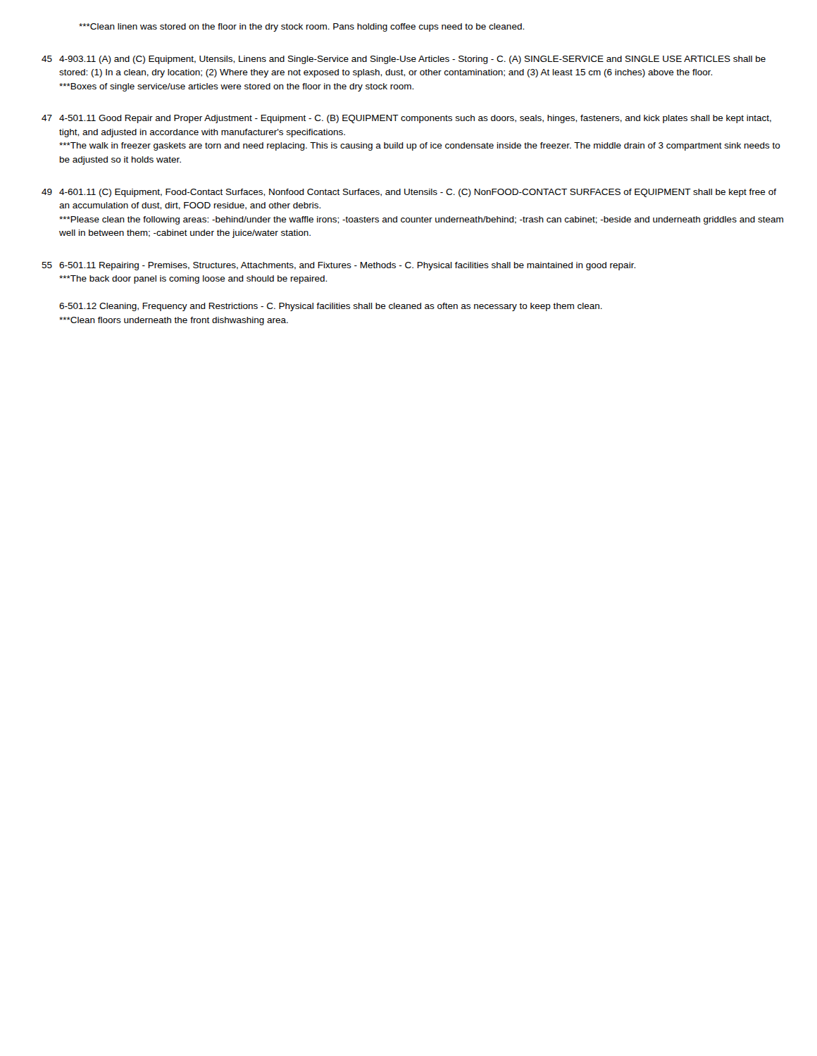***Clean linen was stored on the floor in the dry stock room. Pans holding coffee cups need to be cleaned.
45
4-903.11 (A) and (C) Equipment, Utensils, Linens and Single-Service and Single-Use Articles - Storing - C. (A) SINGLE-SERVICE and SINGLE USE ARTICLES shall be stored: (1) In a clean, dry location; (2) Where they are not exposed to splash, dust, or other contamination; and (3) At least 15 cm (6 inches) above the floor.
***Boxes of single service/use articles were stored on the floor in the dry stock room.
47
4-501.11 Good Repair and Proper Adjustment - Equipment - C. (B) EQUIPMENT components such as doors, seals, hinges, fasteners, and kick plates shall be kept intact, tight, and adjusted in accordance with manufacturer's specifications.
***The walk in freezer gaskets are torn and need replacing. This is causing a build up of ice condensate inside the freezer. The middle drain of 3 compartment sink needs to be adjusted so it holds water.
49
4-601.11 (C) Equipment, Food-Contact Surfaces, Nonfood Contact Surfaces, and Utensils - C. (C) NonFOOD-CONTACT SURFACES of EQUIPMENT shall be kept free of
an accumulation of dust, dirt, FOOD residue, and other debris.
***Please clean the following areas: -behind/under the waffle irons; -toasters and counter underneath/behind; -trash can cabinet; -beside and underneath griddles and steam well in between them; -cabinet under the juice/water station.
55
6-501.11 Repairing - Premises, Structures, Attachments, and Fixtures - Methods - C. Physical facilities shall be maintained in good repair.
***The back door panel is coming loose and should be repaired.
6-501.12 Cleaning, Frequency and Restrictions - C. Physical facilities shall be cleaned as often as necessary to keep them clean.
***Clean floors underneath the front dishwashing area.